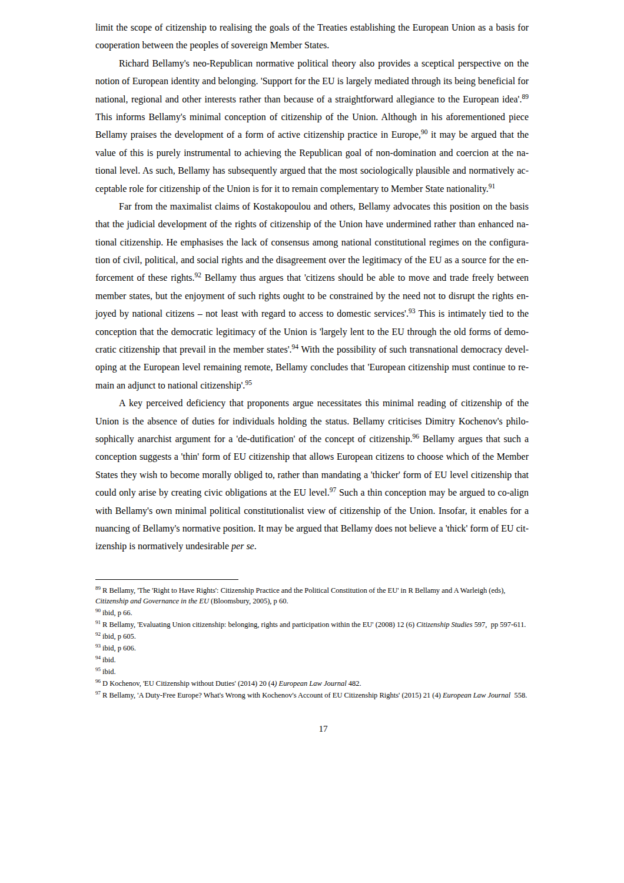limit the scope of citizenship to realising the goals of the Treaties establishing the European Union as a basis for cooperation between the peoples of sovereign Member States.
Richard Bellamy's neo-Republican normative political theory also provides a sceptical perspective on the notion of European identity and belonging. 'Support for the EU is largely mediated through its being beneficial for national, regional and other interests rather than because of a straightforward allegiance to the European idea'.89 This informs Bellamy's minimal conception of citizenship of the Union. Although in his aforementioned piece Bellamy praises the development of a form of active citizenship practice in Europe,90 it may be argued that the value of this is purely instrumental to achieving the Republican goal of non-domination and coercion at the national level. As such, Bellamy has subsequently argued that the most sociologically plausible and normatively acceptable role for citizenship of the Union is for it to remain complementary to Member State nationality.91
Far from the maximalist claims of Kostakopoulou and others, Bellamy advocates this position on the basis that the judicial development of the rights of citizenship of the Union have undermined rather than enhanced national citizenship. He emphasises the lack of consensus among national constitutional regimes on the configuration of civil, political, and social rights and the disagreement over the legitimacy of the EU as a source for the enforcement of these rights.92 Bellamy thus argues that 'citizens should be able to move and trade freely between member states, but the enjoyment of such rights ought to be constrained by the need not to disrupt the rights enjoyed by national citizens – not least with regard to access to domestic services'.93 This is intimately tied to the conception that the democratic legitimacy of the Union is 'largely lent to the EU through the old forms of democratic citizenship that prevail in the member states'.94 With the possibility of such transnational democracy developing at the European level remaining remote, Bellamy concludes that 'European citizenship must continue to remain an adjunct to national citizenship'.95
A key perceived deficiency that proponents argue necessitates this minimal reading of citizenship of the Union is the absence of duties for individuals holding the status. Bellamy criticises Dimitry Kochenov's philosophically anarchist argument for a 'de-dutification' of the concept of citizenship.96 Bellamy argues that such a conception suggests a 'thin' form of EU citizenship that allows European citizens to choose which of the Member States they wish to become morally obliged to, rather than mandating a 'thicker' form of EU level citizenship that could only arise by creating civic obligations at the EU level.97 Such a thin conception may be argued to co-align with Bellamy's own minimal political constitutionalist view of citizenship of the Union. Insofar, it enables for a nuancing of Bellamy's normative position. It may be argued that Bellamy does not believe a 'thick' form of EU citizenship is normatively undesirable per se.
89 R Bellamy, 'The 'Right to Have Rights': Citizenship Practice and the Political Constitution of the EU' in R Bellamy and A Warleigh (eds), Citizenship and Governance in the EU (Bloomsbury, 2005), p 60.
90 ibid, p 66.
91 R Bellamy, 'Evaluating Union citizenship: belonging, rights and participation within the EU' (2008) 12 (6) Citizenship Studies 597, pp 597-611.
92 ibid, p 605.
93 ibid, p 606.
94 ibid.
95 ibid.
96 D Kochenov, 'EU Citizenship without Duties' (2014) 20 (4) European Law Journal 482.
97 R Bellamy, 'A Duty-Free Europe? What's Wrong with Kochenov's Account of EU Citizenship Rights' (2015) 21 (4) European Law Journal 558.
17